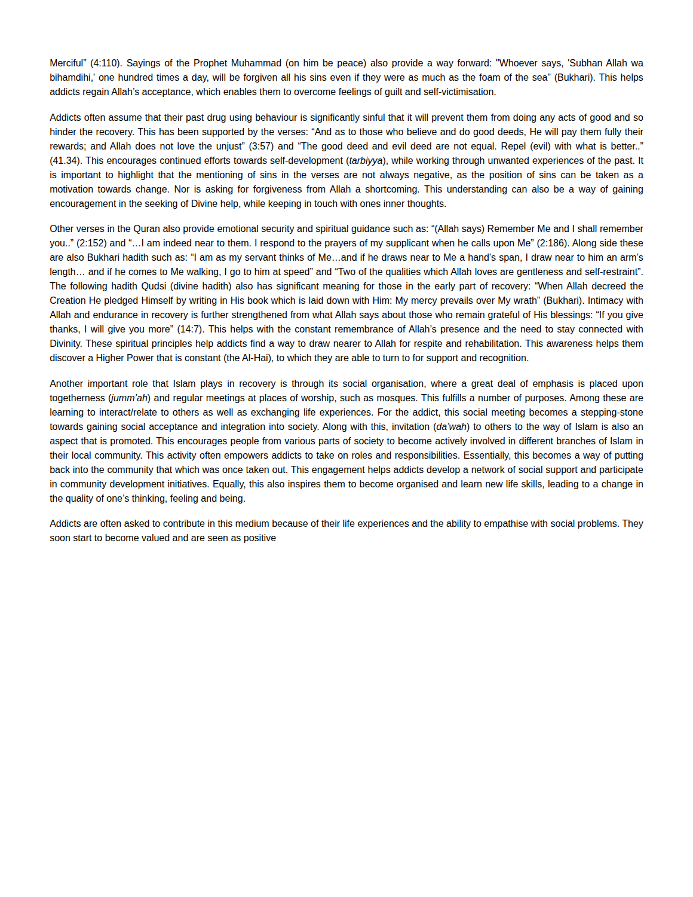Merciful” (4:110). Sayings of the Prophet Muhammad (on him be peace) also provide a way forward: "Whoever says, 'Subhan Allah wa bihamdihi,' one hundred times a day, will be forgiven all his sins even if they were as much as the foam of the sea” (Bukhari). This helps addicts regain Allah’s acceptance, which enables them to overcome feelings of guilt and self-victimisation.
Addicts often assume that their past drug using behaviour is significantly sinful that it will prevent them from doing any acts of good and so hinder the recovery. This has been supported by the verses: “And as to those who believe and do good deeds, He will pay them fully their rewards; and Allah does not love the unjust” (3:57) and “The good deed and evil deed are not equal. Repel (evil) with what is better..” (41.34). This encourages continued efforts towards self-development (tarbiyya), while working through unwanted experiences of the past. It is important to highlight that the mentioning of sins in the verses are not always negative, as the position of sins can be taken as a motivation towards change. Nor is asking for forgiveness from Allah a shortcoming. This understanding can also be a way of gaining encouragement in the seeking of Divine help, while keeping in touch with ones inner thoughts.
Other verses in the Quran also provide emotional security and spiritual guidance such as: “(Allah says) Remember Me and I shall remember you..” (2:152) and “…I am indeed near to them. I respond to the prayers of my supplicant when he calls upon Me” (2:186). Along side these are also Bukhari hadith such as: “I am as my servant thinks of Me…and if he draws near to Me a hand’s span, I draw near to him an arm’s length… and if he comes to Me walking, I go to him at speed” and “Two of the qualities which Allah loves are gentleness and self-restraint”. The following hadith Qudsi (divine hadith) also has significant meaning for those in the early part of recovery: “When Allah decreed the Creation He pledged Himself by writing in His book which is laid down with Him: My mercy prevails over My wrath” (Bukhari). Intimacy with Allah and endurance in recovery is further strengthened from what Allah says about those who remain grateful of His blessings: “If you give thanks, I will give you more” (14:7). This helps with the constant remembrance of Allah’s presence and the need to stay connected with Divinity. These spiritual principles help addicts find a way to draw nearer to Allah for respite and rehabilitation. This awareness helps them discover a Higher Power that is constant (the Al-Hai), to which they are able to turn to for support and recognition.
Another important role that Islam plays in recovery is through its social organisation, where a great deal of emphasis is placed upon togetherness (jumm’ah) and regular meetings at places of worship, such as mosques. This fulfills a number of purposes. Among these are learning to interact/relate to others as well as exchanging life experiences. For the addict, this social meeting becomes a stepping-stone towards gaining social acceptance and integration into society. Along with this, invitation (da’wah) to others to the way of Islam is also an aspect that is promoted. This encourages people from various parts of society to become actively involved in different branches of Islam in their local community. This activity often empowers addicts to take on roles and responsibilities. Essentially, this becomes a way of putting back into the community that which was once taken out. This engagement helps addicts develop a network of social support and participate in community development initiatives. Equally, this also inspires them to become organised and learn new life skills, leading to a change in the quality of one’s thinking, feeling and being.
Addicts are often asked to contribute in this medium because of their life experiences and the ability to empathise with social problems. They soon start to become valued and are seen as positive